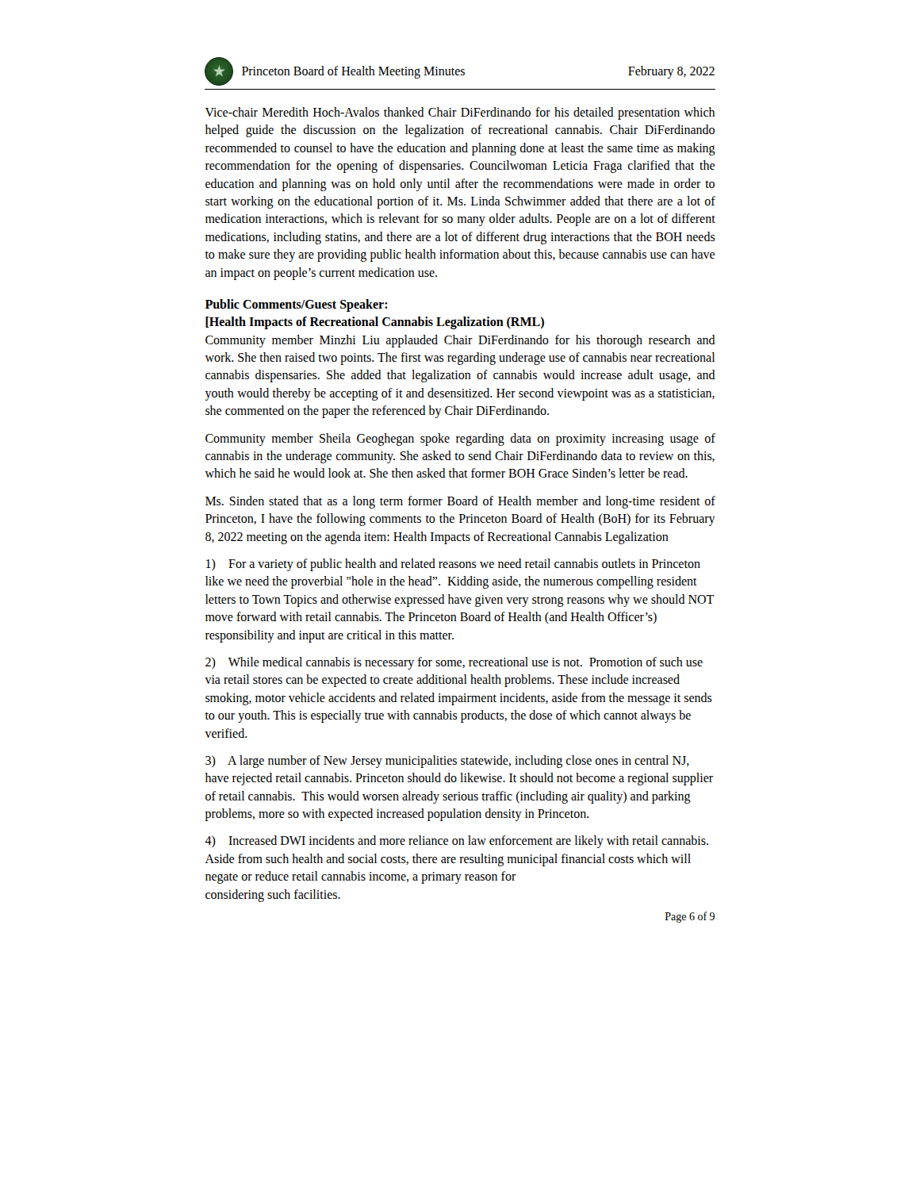Princeton Board of Health Meeting Minutes
February 8, 2022
Vice-chair Meredith Hoch-Avalos thanked Chair DiFerdinando for his detailed presentation which helped guide the discussion on the legalization of recreational cannabis. Chair DiFerdinando recommended to counsel to have the education and planning done at least the same time as making recommendation for the opening of dispensaries. Councilwoman Leticia Fraga clarified that the education and planning was on hold only until after the recommendations were made in order to start working on the educational portion of it. Ms. Linda Schwimmer added that there are a lot of medication interactions, which is relevant for so many older adults. People are on a lot of different medications, including statins, and there are a lot of different drug interactions that the BOH needs to make sure they are providing public health information about this, because cannabis use can have an impact on people’s current medication use.
Public Comments/Guest Speaker:
[Health Impacts of Recreational Cannabis Legalization (RML)
Community member Minzhi Liu applauded Chair DiFerdinando for his thorough research and work. She then raised two points. The first was regarding underage use of cannabis near recreational cannabis dispensaries. She added that legalization of cannabis would increase adult usage, and youth would thereby be accepting of it and desensitized. Her second viewpoint was as a statistician, she commented on the paper the referenced by Chair DiFerdinando.
Community member Sheila Geoghegan spoke regarding data on proximity increasing usage of cannabis in the underage community. She asked to send Chair DiFerdinando data to review on this, which he said he would look at. She then asked that former BOH Grace Sinden’s letter be read.
Ms. Sinden stated that as a long term former Board of Health member and long-time resident of Princeton, I have the following comments to the Princeton Board of Health (BoH) for its February 8, 2022 meeting on the agenda item: Health Impacts of Recreational Cannabis Legalization
1) For a variety of public health and related reasons we need retail cannabis outlets in Princeton like we need the proverbial "hole in the head”. Kidding aside, the numerous compelling resident letters to Town Topics and otherwise expressed have given very strong reasons why we should NOT move forward with retail cannabis. The Princeton Board of Health (and Health Officer’s) responsibility and input are critical in this matter.
2) While medical cannabis is necessary for some, recreational use is not. Promotion of such use via retail stores can be expected to create additional health problems. These include increased smoking, motor vehicle accidents and related impairment incidents, aside from the message it sends to our youth. This is especially true with cannabis products, the dose of which cannot always be verified.
3) A large number of New Jersey municipalities statewide, including close ones in central NJ, have rejected retail cannabis. Princeton should do likewise. It should not become a regional supplier of retail cannabis. This would worsen already serious traffic (including air quality) and parking problems, more so with expected increased population density in Princeton.
4) Increased DWI incidents and more reliance on law enforcement are likely with retail cannabis. Aside from such health and social costs, there are resulting municipal financial costs which will negate or reduce retail cannabis income, a primary reason for
considering such facilities.
Page 6 of 9